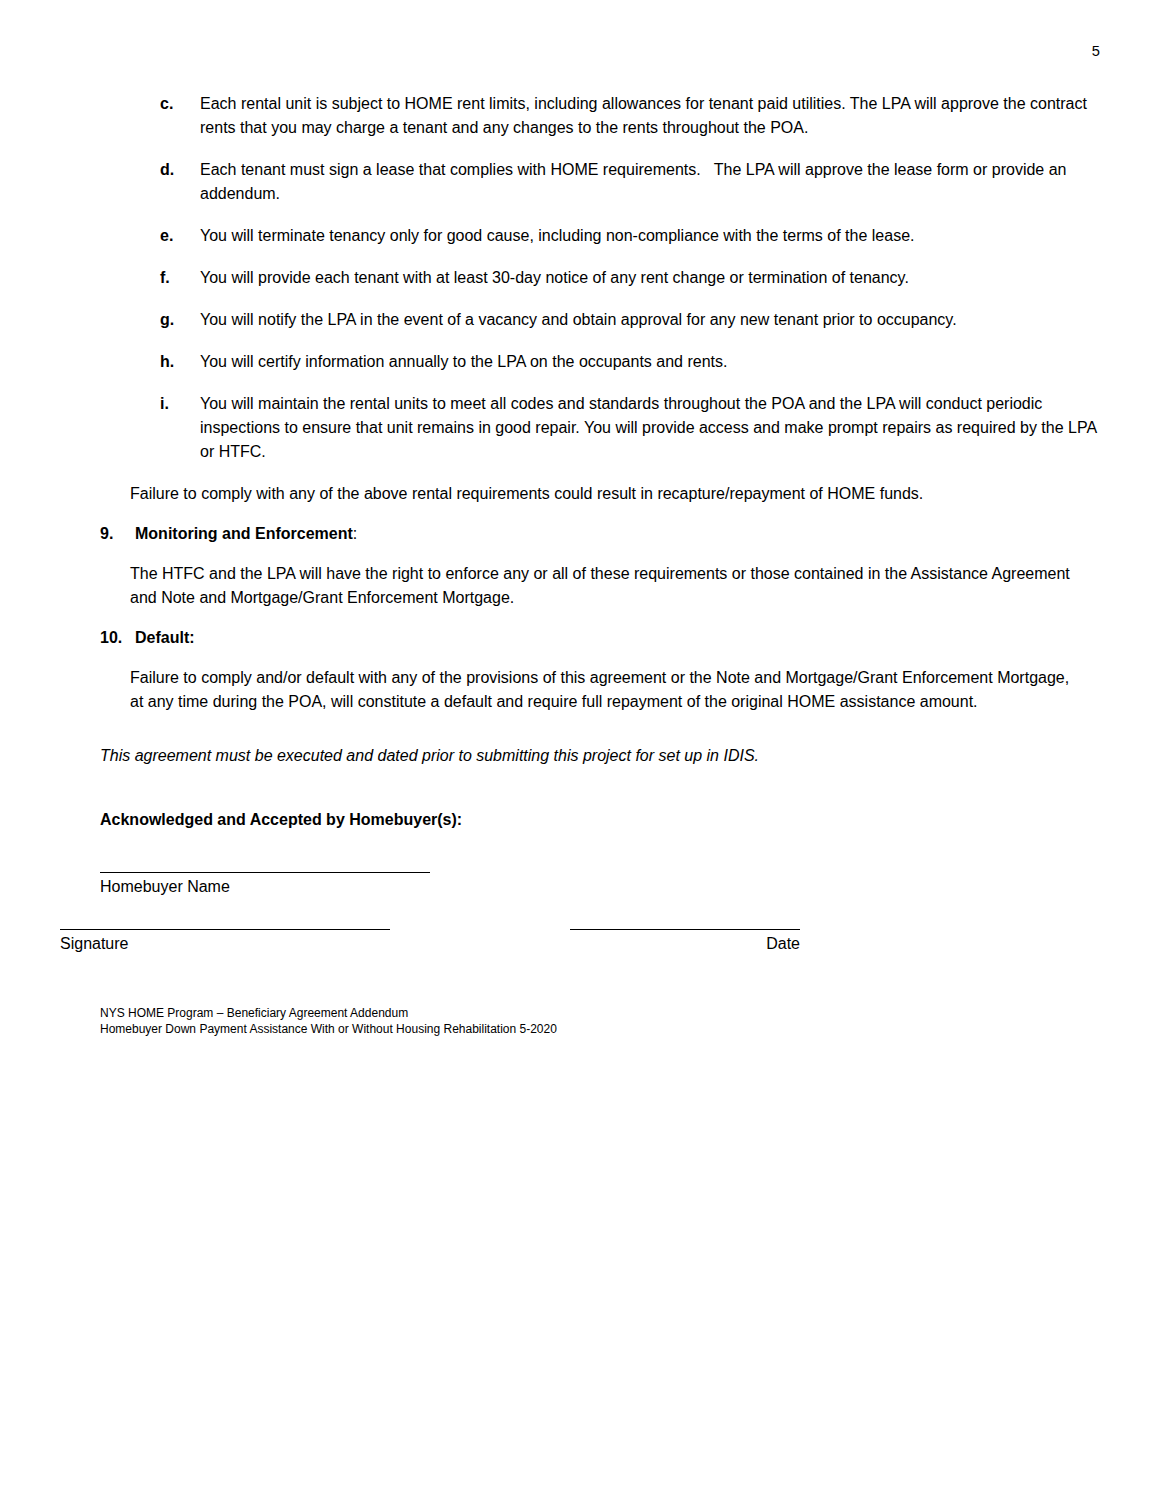5
c. Each rental unit is subject to HOME rent limits, including allowances for tenant paid utilities. The LPA will approve the contract rents that you may charge a tenant and any changes to the rents throughout the POA.
d. Each tenant must sign a lease that complies with HOME requirements. The LPA will approve the lease form or provide an addendum.
e. You will terminate tenancy only for good cause, including non-compliance with the terms of the lease.
f. You will provide each tenant with at least 30-day notice of any rent change or termination of tenancy.
g. You will notify the LPA in the event of a vacancy and obtain approval for any new tenant prior to occupancy.
h. You will certify information annually to the LPA on the occupants and rents.
i. You will maintain the rental units to meet all codes and standards throughout the POA and the LPA will conduct periodic inspections to ensure that unit remains in good repair. You will provide access and make prompt repairs as required by the LPA or HTFC.
Failure to comply with any of the above rental requirements could result in recapture/repayment of HOME funds.
9. Monitoring and Enforcement:
The HTFC and the LPA will have the right to enforce any or all of these requirements or those contained in the Assistance Agreement and Note and Mortgage/Grant Enforcement Mortgage.
10. Default:
Failure to comply and/or default with any of the provisions of this agreement or the Note and Mortgage/Grant Enforcement Mortgage, at any time during the POA, will constitute a default and require full repayment of the original HOME assistance amount.
This agreement must be executed and dated prior to submitting this project for set up in IDIS.
Acknowledged and Accepted by Homebuyer(s):
Homebuyer Name
Signature
Date
NYS HOME Program – Beneficiary Agreement Addendum
Homebuyer Down Payment Assistance With or Without Housing Rehabilitation 5-2020